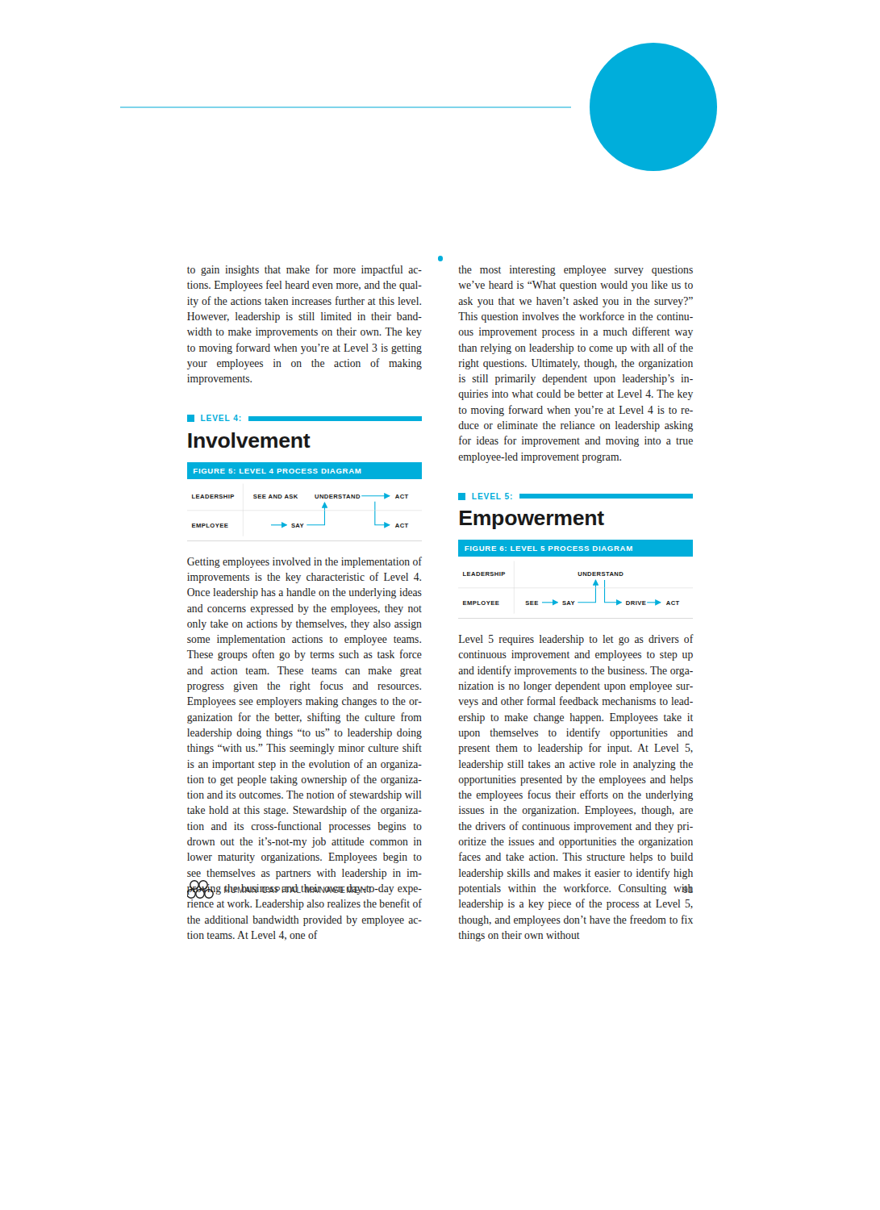to gain insights that make for more impactful actions. Employees feel heard even more, and the quality of the actions taken increases further at this level. However, leadership is still limited in their bandwidth to make improvements on their own. The key to moving forward when you’re at Level 3 is getting your employees in on the action of making improvements.
LEVEL 4:
Involvement
Figure 5: Level 4 Process Diagram
LEADERSHIP EMPLOYEE SEE AND ASK UNDERSTAND ACT SAY ACT
Getting employees involved in the implementation of improvements is the key characteristic of Level 4. Once leadership has a handle on the underlying ideas and concerns expressed by the employees, they not only take on actions by themselves, they also assign some implementation actions to employee teams. These groups often go by terms such as task force and action team. These teams can make great progress given the right focus and resources. Employees see employers making changes to the organization for the better, shifting the culture from leadership doing things “to us” to leadership doing things “with us.” This seemingly minor culture shift is an important step in the evolution of an organization to get people taking ownership of the organization and its outcomes. The notion of stewardship will take hold at this stage. Stewardship of the organization and its cross-functional processes begins to drown out the it’s-not-my job attitude common in lower maturity organizations. Employees begin to see themselves as partners with leadership in improving the business and their own day-to-day experience at work. Leadership also realizes the benefit of the additional bandwidth provided by employee action teams. At Level 4, one of
the most interesting employee survey questions we’ve heard is “What question would you like us to ask you that we haven’t asked you in the survey?” This question involves the workforce in the continuous improvement process in a much different way than relying on leadership to come up with all of the right questions. Ultimately, though, the organization is still primarily dependent upon leadership’s inquiries into what could be better at Level 4. The key to moving forward when you’re at Level 4 is to reduce or eliminate the reliance on leadership asking for ideas for improvement and moving into a true employee-led improvement program.
LEVEL 5:
Empowerment
Figure 6: Level 5 Process Diagram
LEADERSHIP EMPLOYEE UNDERSTAND SEE SAY DRIVE ACT
Level 5 requires leadership to let go as drivers of continuous improvement and employees to step up and identify improvements to the business. The organization is no longer dependent upon employee surveys and other formal feedback mechanisms to leadership to make change happen. Employees take it upon themselves to identify opportunities and present them to leadership for input. At Level 5, leadership still takes an active role in analyzing the opportunities presented by the employees and helps the employees focus their efforts on the underlying issues in the organization. Employees, though, are the drivers of continuous improvement and they prioritize the issues and opportunities the organization faces and take action. This structure helps to build leadership skills and makes it easier to identify high potentials within the workforce. Consulting with leadership is a key piece of the process at Level 5, though, and employees don’t have the freedom to fix things on their own without
Human Capital Management
91